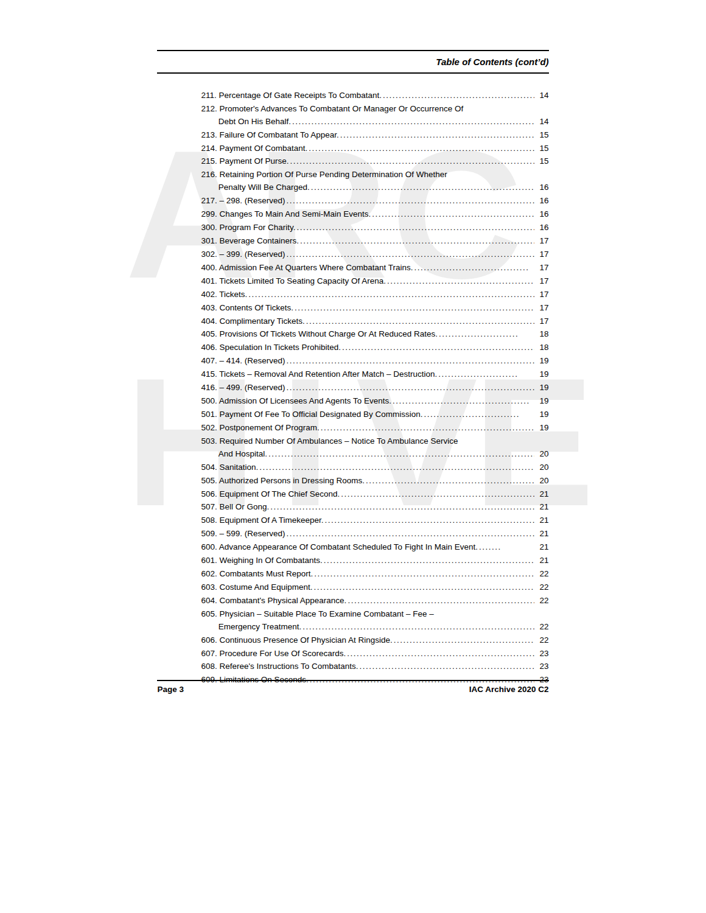A R C H I V E
Table of Contents (cont’d)
211. Percentage Of Gate Receipts To Combatant................................................. 14
212. Promoter's Advances To Combatant Or Manager Or Occurrence Of
Debt On His Behalf........................................................................................ 14
213. Failure Of Combatant To Appear..................................................................... 15
214. Payment Of Combatant.................................................................................. 15
215. Payment Of Purse.......................................................................................... 15
216. Retaining Portion Of Purse Pending Determination Of Whether
Penalty Will Be Charged.............................................................................. 16
217. – 298. (Reserved).............................................................................................. 16
299. Changes To Main And Semi-Main Events...................................................... 16
300. Program For Charity...................................................................................... 16
301. Beverage Containers..................................................................................... 17
302. – 399. (Reserved).............................................................................................. 17
400. Admission Fee At Quarters Where Combatant Trains..................................... 17
401. Tickets Limited To Seating Capacity Of Arena............................................... 17
402. Tickets........................................................................................................ 17
403. Contents Of Tickets....................................................................................... 17
404. Complimentary Tickets................................................................................... 17
405. Provisions Of Tickets Without Charge Or At Reduced Rates.......................... 18
406. Speculation In Tickets Prohibited..................................................................... 18
407. – 414. (Reserved).............................................................................................. 19
415. Tickets – Removal And Retention After Match – Destruction.......................... 19
416. – 499. (Reserved).............................................................................................. 19
500. Admission Of Licensees And Agents To Events............................................ 19
501. Payment Of Fee To Official Designated By Commission............................... 19
502. Postponement Of Program............................................................................ 19
503. Required Number Of Ambulances – Notice To Ambulance Service
And Hospital................................................................................................. 20
504. Sanitation..................................................................................................... 20
505. Authorized Persons in Dressing Rooms........................................................ 20
506. Equipment Of The Chief Second.................................................................... 21
507. Bell Or Gong................................................................................................. 21
508. Equipment Of A Timekeeper........................................................................... 21
509. – 599. (Reserved).............................................................................................. 21
600. Advance Appearance Of Combatant Scheduled To Fight In Main Event........ 21
601. Weighing In Of Combatants........................................................................... 21
602. Combatants Must Report............................................................................... 22
603. Costume And Equipment................................................................................ 22
604. Combatant's Physical Appearance................................................................ 22
605. Physician – Suitable Place To Examine Combatant – Fee –
Emergency Treatment................................................................................... 22
606. Continuous Presence Of Physician At Ringside............................................. 22
607. Procedure For Use Of Scorecards................................................................ 23
608. Referee's Instructions To Combatants............................................................ 23
609. Limitations On Seconds.................................................................................. 23
Page 3 IAC Archive 2020 C2